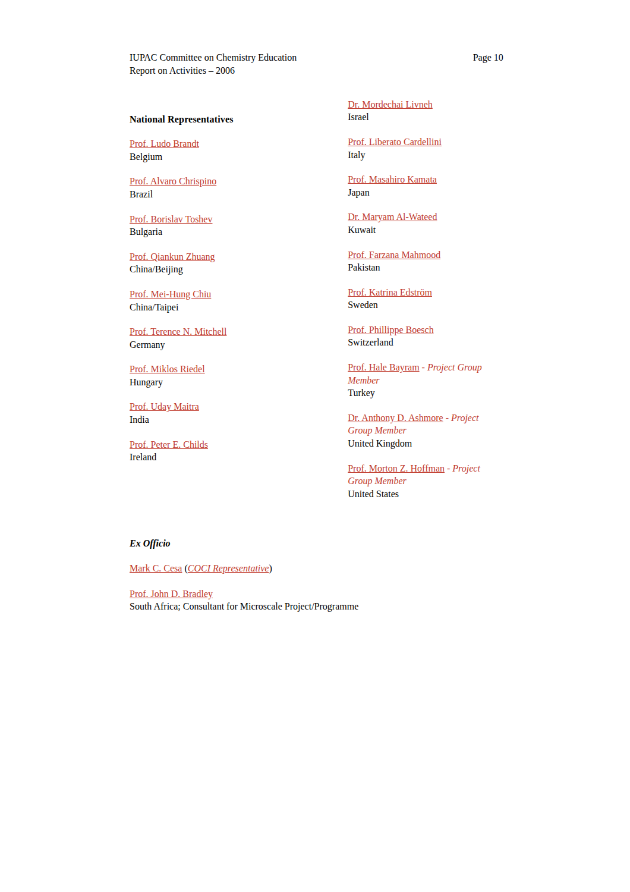IUPAC Committee on Chemistry Education
Report on Activities – 2006
Page 10
National Representatives
Prof. Ludo Brandt Belgium
Prof. Alvaro Chrispino Brazil
Prof. Borislav Toshev Bulgaria
Prof. Qiankun Zhuang China/Beijing
Prof. Mei-Hung Chiu China/Taipei
Prof. Terence N. Mitchell Germany
Prof. Miklos Riedel Hungary
Prof. Uday Maitra India
Prof. Peter E. Childs Ireland
Dr. Mordechai Livneh Israel
Prof. Liberato Cardellini Italy
Prof. Masahiro Kamata Japan
Dr. Maryam Al-Wateed Kuwait
Prof. Farzana Mahmood Pakistan
Prof. Katrina Edström Sweden
Prof. Phillippe Boesch Switzerland
Prof. Hale Bayram - Project Group Member Turkey
Dr. Anthony D. Ashmore - Project Group Member United Kingdom
Prof. Morton Z. Hoffman - Project Group Member United States
Ex Officio
Mark C. Cesa (COCI Representative)
Prof. John D. Bradley South Africa; Consultant for Microscale Project/Programme